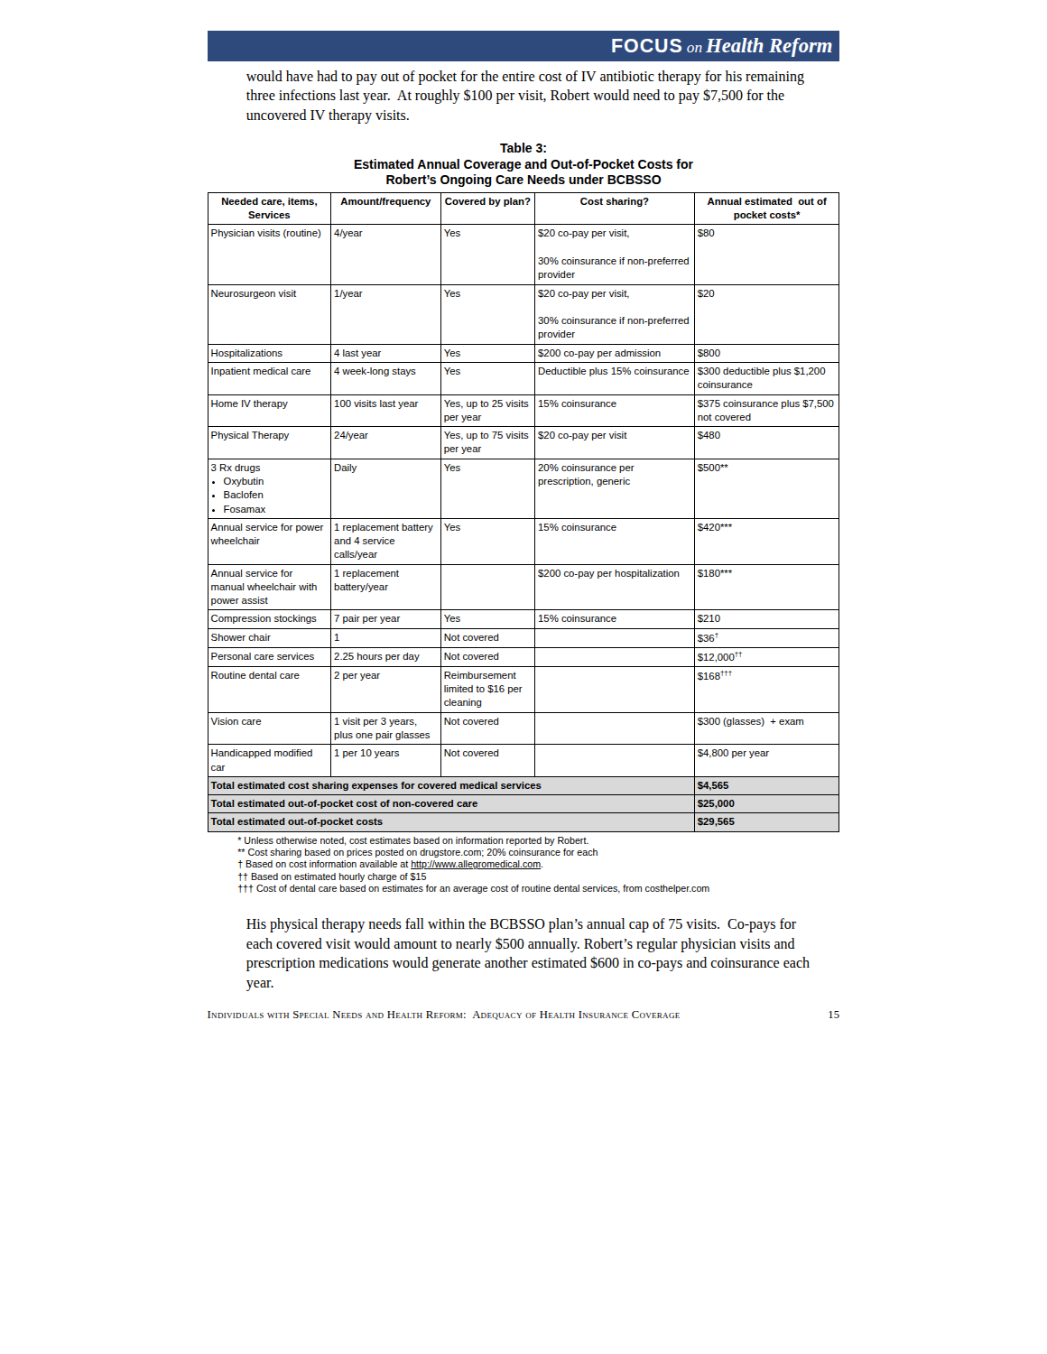FOCUS on Health Reform
would have had to pay out of pocket for the entire cost of IV antibiotic therapy for his remaining three infections last year. At roughly $100 per visit, Robert would need to pay $7,500 for the uncovered IV therapy visits.
Table 3:
Estimated Annual Coverage and Out-of-Pocket Costs for
Robert’s Ongoing Care Needs under BCBSSO
| Needed care, items, Services | Amount/frequency | Covered by plan? | Cost sharing? | Annual estimated out of pocket costs* |
| --- | --- | --- | --- | --- |
| Physician visits (routine) | 4/year | Yes | $20 co-pay per visit, 30% coinsurance if non-preferred provider | $80 |
| Neurosurgeon visit | 1/year | Yes | $20 co-pay per visit, 30% coinsurance if non-preferred provider | $20 |
| Hospitalizations | 4 last year | Yes | $200 co-pay per admission | $800 |
| Inpatient medical care | 4 week-long stays | Yes | Deductible plus 15% coinsurance | $300 deductible plus $1,200 coinsurance |
| Home IV therapy | 100 visits last year | Yes, up to 25 visits per year | 15% coinsurance | $375 coinsurance plus $7,500 not covered |
| Physical Therapy | 24/year | Yes, up to 75 visits per year | $20 co-pay per visit | $480 |
| 3 Rx drugs Oxybutin Baclofen Fosamax | Daily | Yes | 20% coinsurance per prescription, generic | $500** |
| Annual service for power wheelchair | 1 replacement battery and 4 service calls/year | Yes | 15% coinsurance | $420*** |
| Annual service for manual wheelchair with power assist | 1 replacement battery/year | | $200 co-pay per hospitalization | $180*** |
| Compression stockings | 7 pair per year | Yes | 15% coinsurance | $210 |
| Shower chair | 1 | Not covered | | $36 † |
| Personal care services | 2.25 hours per day | Not covered | | $12,000 †† |
| Routine dental care | 2 per year | Reimbursement limited to $16 per cleaning | | $168 ††† |
| Vision care | 1 visit per 3 years, plus one pair glasses | Not covered | | $300 (glasses) + exam |
| Handicapped modified car | 1 per 10 years | Not covered | | $4,800 per year |
| Total estimated cost sharing expenses for covered medical services | $4,565 |
| Total estimated out-of-pocket cost of non-covered care | $25,000 |
| Total estimated out-of-pocket costs | $29,565 |
* Unless otherwise noted, cost estimates based on information reported by Robert.
** Cost sharing based on prices posted on drugstore.com; 20% coinsurance for each
† Based on cost information available at http://www.allegromedical.com.
†† Based on estimated hourly charge of $15
††† Cost of dental care based on estimates for an average cost of routine dental services, from costhelper.com
His physical therapy needs fall within the BCBSSO plan’s annual cap of 75 visits. Co-pays for each covered visit would amount to nearly $500 annually. Robert’s regular physician visits and prescription medications would generate another estimated $600 in co-pays and coinsurance each year.
Individuals with Special Needs and Health Reform: Adequacy of Health Insurance Coverage 15